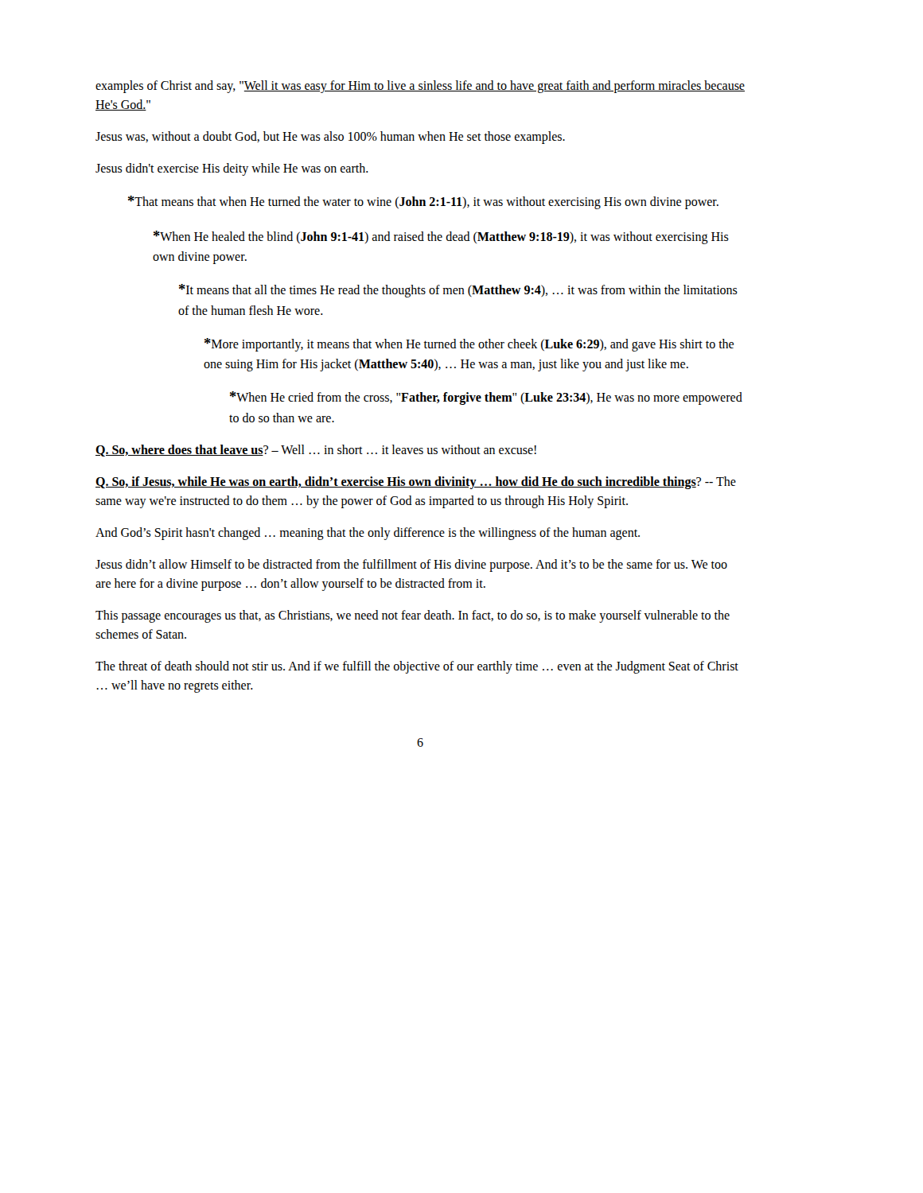examples of Christ and say, "Well it was easy for Him to live a sinless life and to have great faith and perform miracles because He's God."
Jesus was, without a doubt God, but He was also 100% human when He set those examples.
Jesus didn't exercise His deity while He was on earth.
*That means that when He turned the water to wine (John 2:1-11), it was without exercising His own divine power.
*When He healed the blind (John 9:1-41) and raised the dead (Matthew 9:18-19), it was without exercising His own divine power.
*It means that all the times He read the thoughts of men (Matthew 9:4), … it was from within the limitations of the human flesh He wore.
*More importantly, it means that when He turned the other cheek (Luke 6:29), and gave His shirt to the one suing Him for His jacket (Matthew 5:40), … He was a man, just like you and just like me.
*When He cried from the cross, "Father, forgive them" (Luke 23:34), He was no more empowered to do so than we are.
Q. So, where does that leave us? – Well … in short … it leaves us without an excuse!
Q. So, if Jesus, while He was on earth, didn’t exercise His own divinity … how did He do such incredible things? -- The same way we're instructed to do them … by the power of God as imparted to us through His Holy Spirit.
And God’s Spirit hasn't changed … meaning that the only difference is the willingness of the human agent.
Jesus didn’t allow Himself to be distracted from the fulfillment of His divine purpose. And it’s to be the same for us. We too are here for a divine purpose … don’t allow yourself to be distracted from it.
This passage encourages us that, as Christians, we need not fear death. In fact, to do so, is to make yourself vulnerable to the schemes of Satan.
The threat of death should not stir us. And if we fulfill the objective of our earthly time … even at the Judgment Seat of Christ … we’ll have no regrets either.
6